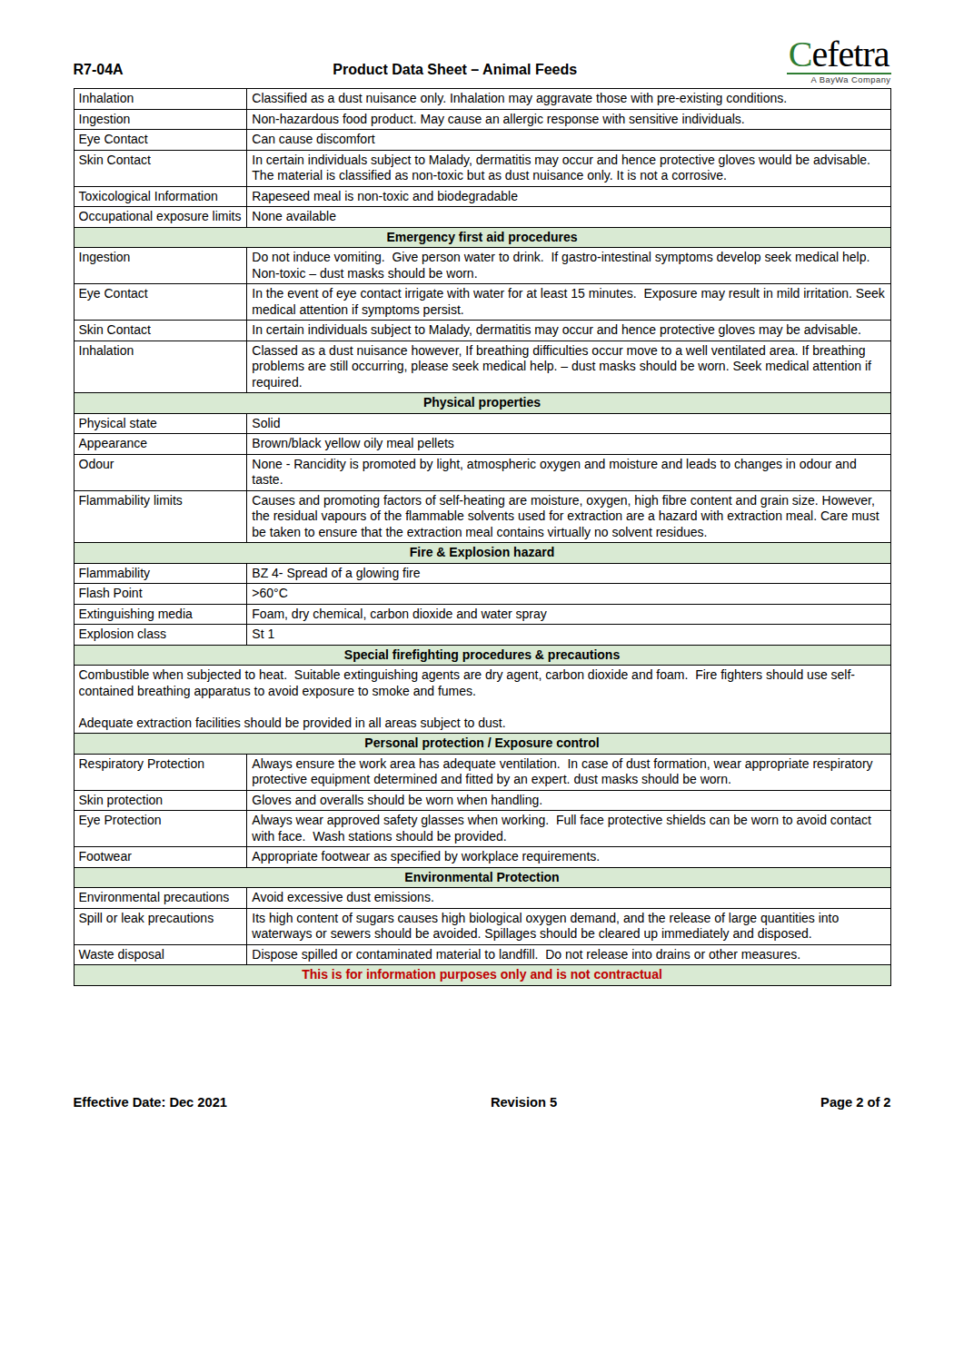R7-04A
Product Data Sheet – Animal Feeds
Cefetra
A BayWa Company
| Inhalation | Classified as a dust nuisance only. Inhalation may aggravate those with pre-existing conditions. |
| Ingestion | Non-hazardous food product. May cause an allergic response with sensitive individuals. |
| Eye Contact | Can cause discomfort |
| Skin Contact | In certain individuals subject to Malady, dermatitis may occur and hence protective gloves would be advisable. The material is classified as non-toxic but as dust nuisance only. It is not a corrosive. |
| Toxicological Information | Rapeseed meal is non-toxic and biodegradable |
| Occupational exposure limits | None available |
| Emergency first aid procedures |
| Ingestion | Do not induce vomiting. Give person water to drink. If gastro-intestinal symptoms develop seek medical help. Non-toxic – dust masks should be worn. |
| Eye Contact | In the event of eye contact irrigate with water for at least 15 minutes. Exposure may result in mild irritation. Seek medical attention if symptoms persist. |
| Skin Contact | In certain individuals subject to Malady, dermatitis may occur and hence protective gloves may be advisable. |
| Inhalation | Classed as a dust nuisance however, If breathing difficulties occur move to a well ventilated area. If breathing problems are still occurring, please seek medical help. – dust masks should be worn. Seek medical attention if required. |
| Physical properties |
| Physical state | Solid |
| Appearance | Brown/black yellow oily meal pellets |
| Odour | None - Rancidity is promoted by light, atmospheric oxygen and moisture and leads to changes in odour and taste. |
| Flammability limits | Causes and promoting factors of self-heating are moisture, oxygen, high fibre content and grain size. However, the residual vapours of the flammable solvents used for extraction are a hazard with extraction meal. Care must be taken to ensure that the extraction meal contains virtually no solvent residues. |
| Fire & Explosion hazard |
| Flammability | BZ 4- Spread of a glowing fire |
| Flash Point | >60°C |
| Extinguishing media | Foam, dry chemical, carbon dioxide and water spray |
| Explosion class | St 1 |
| Special firefighting procedures & precautions |
| Combustible when subjected to heat. Suitable extinguishing agents are dry agent, carbon dioxide and foam. Fire fighters should use self-contained breathing apparatus to avoid exposure to smoke and fumes. Adequate extraction facilities should be provided in all areas subject to dust. |
| Personal protection / Exposure control |
| Respiratory Protection | Always ensure the work area has adequate ventilation. In case of dust formation, wear appropriate respiratory protective equipment determined and fitted by an expert. dust masks should be worn. |
| Skin protection | Gloves and overalls should be worn when handling. |
| Eye Protection | Always wear approved safety glasses when working. Full face protective shields can be worn to avoid contact with face. Wash stations should be provided. |
| Footwear | Appropriate footwear as specified by workplace requirements. |
| Environmental Protection |
| Environmental precautions | Avoid excessive dust emissions. |
| Spill or leak precautions | Its high content of sugars causes high biological oxygen demand, and the release of large quantities into waterways or sewers should be avoided. Spillages should be cleared up immediately and disposed. |
| Waste disposal | Dispose spilled or contaminated material to landfill. Do not release into drains or other measures. |
| This is for information purposes only and is not contractual |
Effective Date: Dec 2021
Revision 5
Page 2 of 2